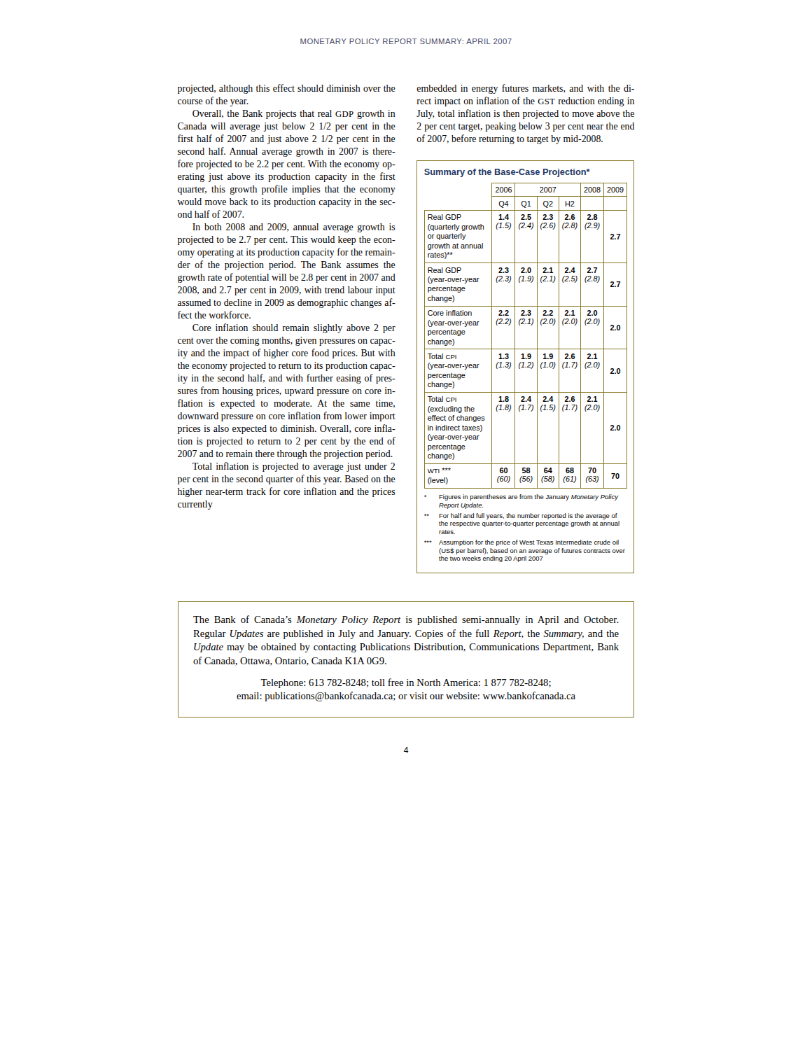MONETARY POLICY REPORT SUMMARY: APRIL 2007
projected, although this effect should diminish over the course of the year.
Overall, the Bank projects that real GDP growth in Canada will average just below 2 1/2 per cent in the first half of 2007 and just above 2 1/2 per cent in the second half. Annual average growth in 2007 is therefore projected to be 2.2 per cent. With the economy operating just above its production capacity in the first quarter, this growth profile implies that the economy would move back to its production capacity in the second half of 2007.
In both 2008 and 2009, annual average growth is projected to be 2.7 per cent. This would keep the economy operating at its production capacity for the remainder of the projection period. The Bank assumes the growth rate of potential will be 2.8 per cent in 2007 and 2008, and 2.7 per cent in 2009, with trend labour input assumed to decline in 2009 as demographic changes affect the workforce.
Core inflation should remain slightly above 2 per cent over the coming months, given pressures on capacity and the impact of higher core food prices. But with the economy projected to return to its production capacity in the second half, and with further easing of pressures from housing prices, upward pressure on core inflation is expected to moderate. At the same time, downward pressure on core inflation from lower import prices is also expected to diminish. Overall, core inflation is projected to return to 2 per cent by the end of 2007 and to remain there through the projection period.
Total inflation is projected to average just under 2 per cent in the second quarter of this year. Based on the higher near-term track for core inflation and the prices currently
embedded in energy futures markets, and with the direct impact on inflation of the GST reduction ending in July, total inflation is then projected to move above the 2 per cent target, peaking below 3 per cent near the end of 2007, before returning to target by mid-2008.
Summary of the Base-Case Projection*
| | 2006 | 2007 | 2008 | 2009 |
| --- | --- | --- | --- | --- |
| Q4 | Q1 | Q2 | H2 | | |
| Real GDP (quarterly growth or quarterly growth at annual rates)** | 1.4 (1.5) | 2.5 (2.4) | 2.3 (2.6) | 2.6 (2.8) | 2.8 (2.9) | 2.7 |
| Real GDP (year-over-year percentage change) | 2.3 (2.3) | 2.0 (1.9) | 2.1 (2.1) | 2.4 (2.5) | 2.7 (2.8) | 2.7 |
| Core inflation (year-over-year percentage change) | 2.2 (2.2) | 2.3 (2.1) | 2.2 (2.0) | 2.1 (2.0) | 2.0 (2.0) | 2.0 |
| Total CPI (year-over-year percentage change) | 1.3 (1.3) | 1.9 (1.2) | 1.9 (1.0) | 2.6 (1.7) | 2.1 (2.0) | 2.0 |
| Total CPI (excluding the effect of changes in indirect taxes) (year-over-year percentage change) | 1.8 (1.8) | 2.4 (1.7) | 2.4 (1.5) | 2.6 (1.7) | 2.1 (2.0) | 2.0 |
| WTI *** (level) | 60 (60) | 58 (56) | 64 (58) | 68 (61) | 70 (63) | 70 |
*Figures in parentheses are from the January Monetary Policy Report Update.
**For half and full years, the number reported is the average of the respective quarter-to-quarter percentage growth at annual rates.
***Assumption for the price of West Texas Intermediate crude oil (US$ per barrel), based on an average of futures contracts over the two weeks ending 20 April 2007
The Bank of Canada’s Monetary Policy Report is published semi-annually in April and October. Regular Updates are published in July and January. Copies of the full Report, the Summary, and the Update may be obtained by contacting Publications Distribution, Communications Department, Bank of Canada, Ottawa, Ontario, Canada K1A 0G9.
Telephone: 613 782-8248; toll free in North America: 1 877 782-8248;
email: publications@bankofcanada.ca; or visit our website: www.bankofcanada.ca
4